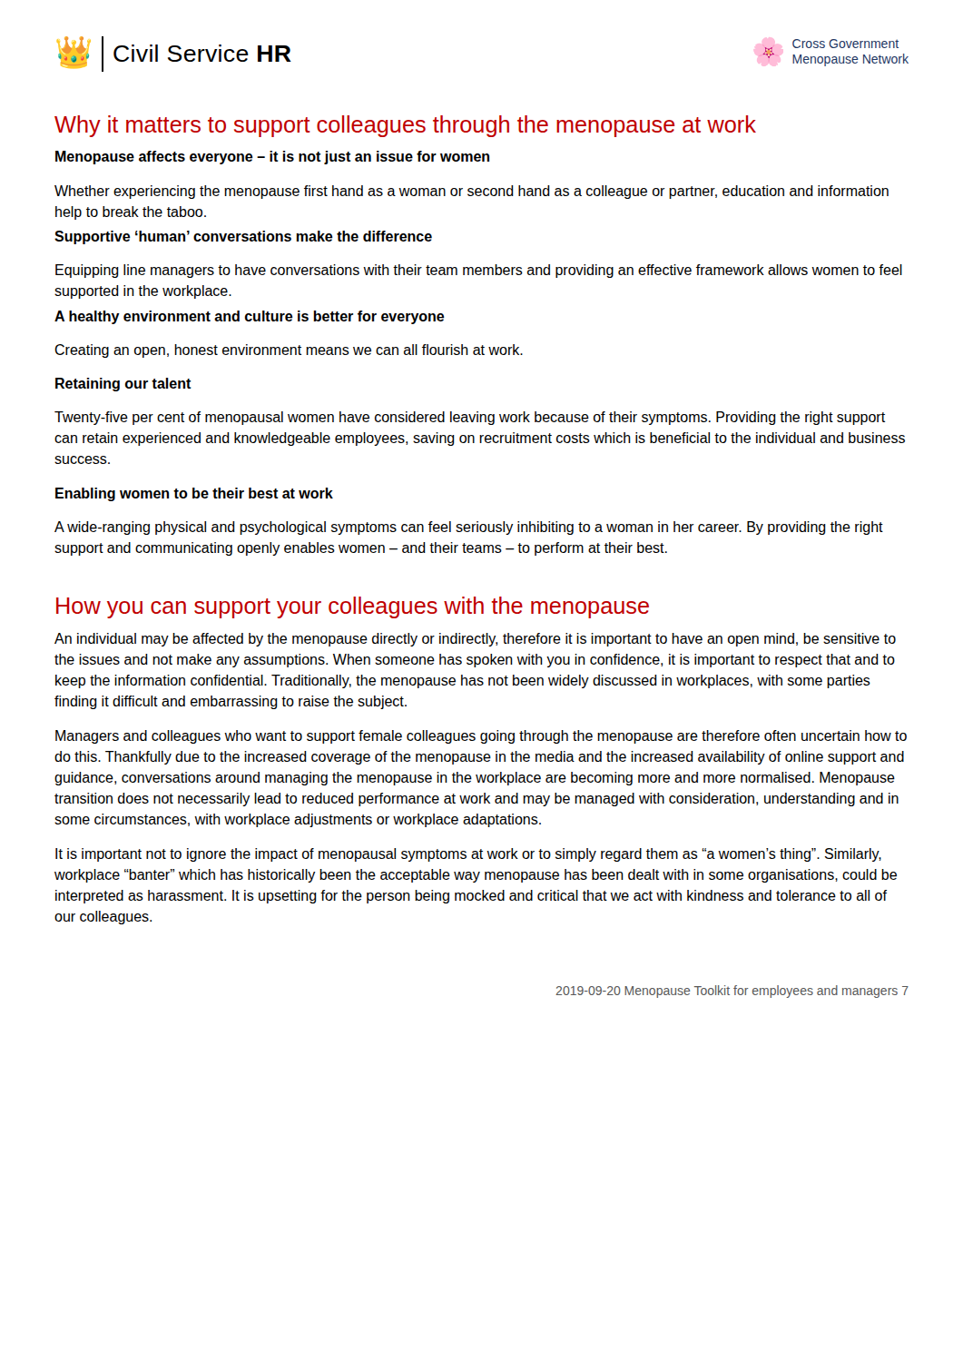👑
Civil Service HR
🌸
Cross Government
Menopause Network
Why it matters to support colleagues through the menopause at work
Menopause affects everyone – it is not just an issue for women
Whether experiencing the menopause first hand as a woman or second hand as a colleague or partner, education and information help to break the taboo.
Supportive ‘human’ conversations make the difference
Equipping line managers to have conversations with their team members and providing an effective framework allows women to feel supported in the workplace.
A healthy environment and culture is better for everyone
Creating an open, honest environment means we can all flourish at work.
Retaining our talent
Twenty-five per cent of menopausal women have considered leaving work because of their symptoms. Providing the right support can retain experienced and knowledgeable employees, saving on recruitment costs which is beneficial to the individual and business success.
Enabling women to be their best at work
A wide-ranging physical and psychological symptoms can feel seriously inhibiting to a woman in her career. By providing the right support and communicating openly enables women – and their teams – to perform at their best.
How you can support your colleagues with the menopause
An individual may be affected by the menopause directly or indirectly, therefore it is important to have an open mind, be sensitive to the issues and not make any assumptions. When someone has spoken with you in confidence, it is important to respect that and to keep the information confidential. Traditionally, the menopause has not been widely discussed in workplaces, with some parties finding it difficult and embarrassing to raise the subject.
Managers and colleagues who want to support female colleagues going through the menopause are therefore often uncertain how to do this. Thankfully due to the increased coverage of the menopause in the media and the increased availability of online support and guidance, conversations around managing the menopause in the workplace are becoming more and more normalised. Menopause transition does not necessarily lead to reduced performance at work and may be managed with consideration, understanding and in some circumstances, with workplace adjustments or workplace adaptations.
It is important not to ignore the impact of menopausal symptoms at work or to simply regard them as “a women’s thing”. Similarly, workplace “banter” which has historically been the acceptable way menopause has been dealt with in some organisations, could be interpreted as harassment. It is upsetting for the person being mocked and critical that we act with kindness and tolerance to all of our colleagues.
2019-09-20 Menopause Toolkit for employees and managers 7